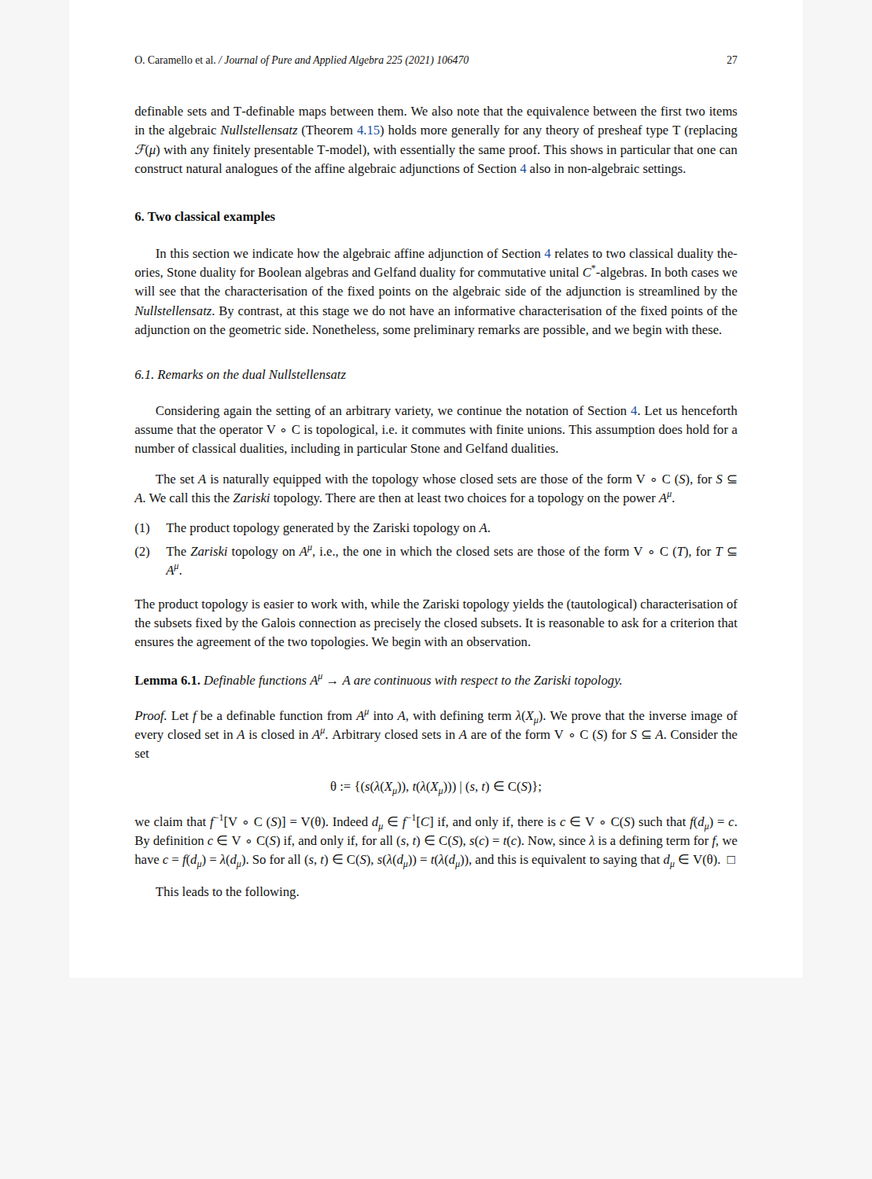O. Caramello et al. / Journal of Pure and Applied Algebra 225 (2021) 106470 27
definable sets and T-definable maps between them. We also note that the equivalence between the first two items in the algebraic Nullstellensatz (Theorem 4.15) holds more generally for any theory of presheaf type T (replacing ℱ(μ) with any finitely presentable T-model), with essentially the same proof. This shows in particular that one can construct natural analogues of the affine algebraic adjunctions of Section 4 also in non-algebraic settings.
6. Two classical examples
In this section we indicate how the algebraic affine adjunction of Section 4 relates to two classical duality theories, Stone duality for Boolean algebras and Gelfand duality for commutative unital C*-algebras. In both cases we will see that the characterisation of the fixed points on the algebraic side of the adjunction is streamlined by the Nullstellensatz. By contrast, at this stage we do not have an informative characterisation of the fixed points of the adjunction on the geometric side. Nonetheless, some preliminary remarks are possible, and we begin with these.
6.1. Remarks on the dual Nullstellensatz
Considering again the setting of an arbitrary variety, we continue the notation of Section 4. Let us henceforth assume that the operator V ∘ C is topological, i.e. it commutes with finite unions. This assumption does hold for a number of classical dualities, including in particular Stone and Gelfand dualities.
The set A is naturally equipped with the topology whose closed sets are those of the form V ∘ C (S), for S ⊆ A. We call this the Zariski topology. There are then at least two choices for a topology on the power Aμ.
(1) The product topology generated by the Zariski topology on A.
(2) The Zariski topology on Aμ, i.e., the one in which the closed sets are those of the form V ∘ C (T), for T ⊆ Aμ.
The product topology is easier to work with, while the Zariski topology yields the (tautological) characterisation of the subsets fixed by the Galois connection as precisely the closed subsets. It is reasonable to ask for a criterion that ensures the agreement of the two topologies. We begin with an observation.
Lemma 6.1. Definable functions Aμ → A are continuous with respect to the Zariski topology.
Proof. Let f be a definable function from Aμ into A, with defining term λ(Xμ). We prove that the inverse image of every closed set in A is closed in Aμ. Arbitrary closed sets in A are of the form V ∘ C (S) for S ⊆ A. Consider the set
θ := {(s(λ(Xμ)), t(λ(Xμ))) | (s, t) ∈ C(S)};
we claim that f−1[V ∘ C (S)] = V(θ). Indeed dμ ∈ f−1[C] if, and only if, there is c ∈ V ∘ C(S) such that f(dμ) = c. By definition c ∈ V ∘ C(S) if, and only if, for all (s, t) ∈ C(S), s(c) = t(c). Now, since λ is a defining term for f, we have c = f(dμ) = λ(dμ). So for all (s, t) ∈ C(S), s(λ(dμ)) = t(λ(dμ)), and this is equivalent to saying that dμ ∈ V(θ). □
This leads to the following.